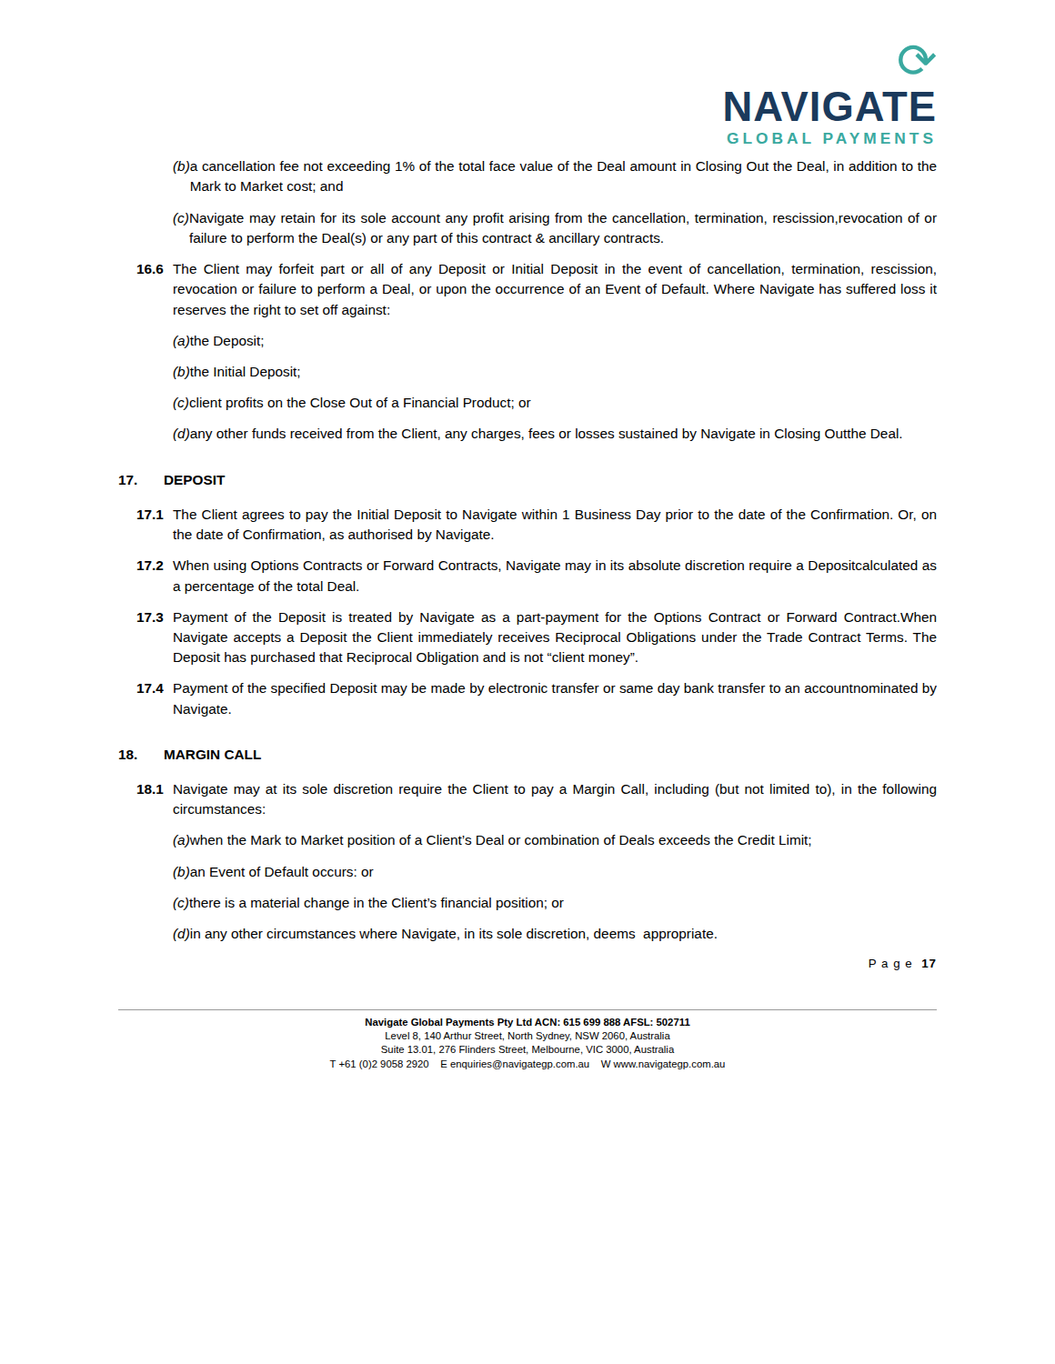⟳
NAVIGATE
GLOBAL PAYMENTS
(b)
a cancellation fee not exceeding 1% of the total face value of the Deal amount in Closing Out the Deal, in addition to the Mark to Market cost; and
(c)
Navigate may retain for its sole account any profit arising from the cancellation, termination, rescission,revocation of or failure to perform the Deal(s) or any part of this contract & ancillary contracts.
16.6
The Client may forfeit part or all of any Deposit or Initial Deposit in the event of cancellation, termination, rescission, revocation or failure to perform a Deal, or upon the occurrence of an Event of Default. Where Navigate has suffered loss it reserves the right to set off against:
(a)
the Deposit;
(b)
the Initial Deposit;
(c)
client profits on the Close Out of a Financial Product; or
(d)
any other funds received from the Client, any charges, fees or losses sustained by Navigate in Closing Outthe Deal.
17. DEPOSIT
17.1
The Client agrees to pay the Initial Deposit to Navigate within 1 Business Day prior to the date of the Confirmation. Or, on the date of Confirmation, as authorised by Navigate.
17.2
When using Options Contracts or Forward Contracts, Navigate may in its absolute discretion require a Depositcalculated as a percentage of the total Deal.
17.3
Payment of the Deposit is treated by Navigate as a part-payment for the Options Contract or Forward Contract.When Navigate accepts a Deposit the Client immediately receives Reciprocal Obligations under the Trade Contract Terms. The Deposit has purchased that Reciprocal Obligation and is not “client money”.
17.4
Payment of the specified Deposit may be made by electronic transfer or same day bank transfer to an accountnominated by Navigate.
18. MARGIN CALL
18.1
Navigate may at its sole discretion require the Client to pay a Margin Call, including (but not limited to), in the following circumstances:
(a)
when the Mark to Market position of a Client’s Deal or combination of Deals exceeds the Credit Limit;
(b)
an Event of Default occurs: or
(c)
there is a material change in the Client’s financial position; or
(d)
in any other circumstances where Navigate, in its sole discretion, deems appropriate.
P a g e 17
Navigate Global Payments Pty Ltd ACN: 615 699 888 AFSL: 502711
Level 8, 140 Arthur Street, North Sydney, NSW 2060, Australia
Suite 13.01, 276 Flinders Street, Melbourne, VIC 3000, Australia
T +61 (0)2 9058 2920 E enquiries@navigategp.com.au W www.navigategp.com.au